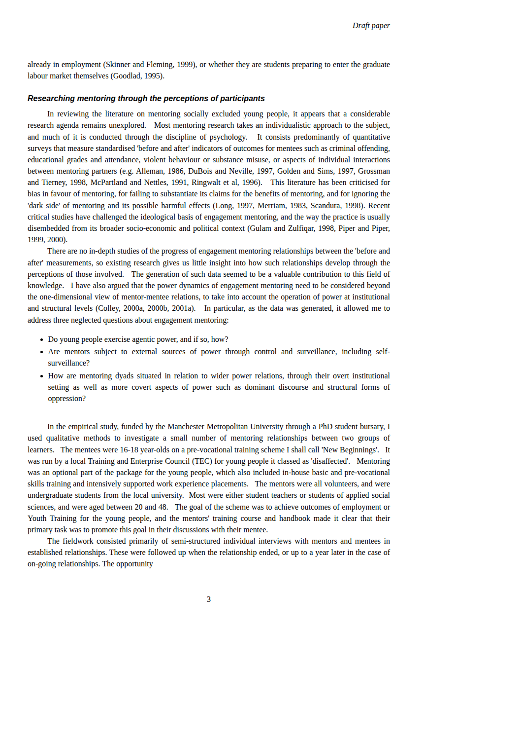Draft paper
already in employment (Skinner and Fleming, 1999), or whether they are students preparing to enter the graduate labour market themselves (Goodlad, 1995).
Researching mentoring through the perceptions of participants
In reviewing the literature on mentoring socially excluded young people, it appears that a considerable research agenda remains unexplored. Most mentoring research takes an individualistic approach to the subject, and much of it is conducted through the discipline of psychology. It consists predominantly of quantitative surveys that measure standardised 'before and after' indicators of outcomes for mentees such as criminal offending, educational grades and attendance, violent behaviour or substance misuse, or aspects of individual interactions between mentoring partners (e.g. Alleman, 1986, DuBois and Neville, 1997, Golden and Sims, 1997, Grossman and Tierney, 1998, McPartland and Nettles, 1991, Ringwalt et al, 1996). This literature has been criticised for bias in favour of mentoring, for failing to substantiate its claims for the benefits of mentoring, and for ignoring the 'dark side' of mentoring and its possible harmful effects (Long, 1997, Merriam, 1983, Scandura, 1998). Recent critical studies have challenged the ideological basis of engagement mentoring, and the way the practice is usually disembedded from its broader socio-economic and political context (Gulam and Zulfiqar, 1998, Piper and Piper, 1999, 2000).
There are no in-depth studies of the progress of engagement mentoring relationships between the 'before and after' measurements, so existing research gives us little insight into how such relationships develop through the perceptions of those involved. The generation of such data seemed to be a valuable contribution to this field of knowledge. I have also argued that the power dynamics of engagement mentoring need to be considered beyond the one-dimensional view of mentor-mentee relations, to take into account the operation of power at institutional and structural levels (Colley, 2000a, 2000b, 2001a). In particular, as the data was generated, it allowed me to address three neglected questions about engagement mentoring:
Do young people exercise agentic power, and if so, how?
Are mentors subject to external sources of power through control and surveillance, including self-surveillance?
How are mentoring dyads situated in relation to wider power relations, through their overt institutional setting as well as more covert aspects of power such as dominant discourse and structural forms of oppression?
In the empirical study, funded by the Manchester Metropolitan University through a PhD student bursary, I used qualitative methods to investigate a small number of mentoring relationships between two groups of learners. The mentees were 16-18 year-olds on a pre-vocational training scheme I shall call 'New Beginnings'. It was run by a local Training and Enterprise Council (TEC) for young people it classed as 'disaffected'. Mentoring was an optional part of the package for the young people, which also included in-house basic and pre-vocational skills training and intensively supported work experience placements. The mentors were all volunteers, and were undergraduate students from the local university. Most were either student teachers or students of applied social sciences, and were aged between 20 and 48. The goal of the scheme was to achieve outcomes of employment or Youth Training for the young people, and the mentors' training course and handbook made it clear that their primary task was to promote this goal in their discussions with their mentee.
The fieldwork consisted primarily of semi-structured individual interviews with mentors and mentees in established relationships. These were followed up when the relationship ended, or up to a year later in the case of on-going relationships. The opportunity
3